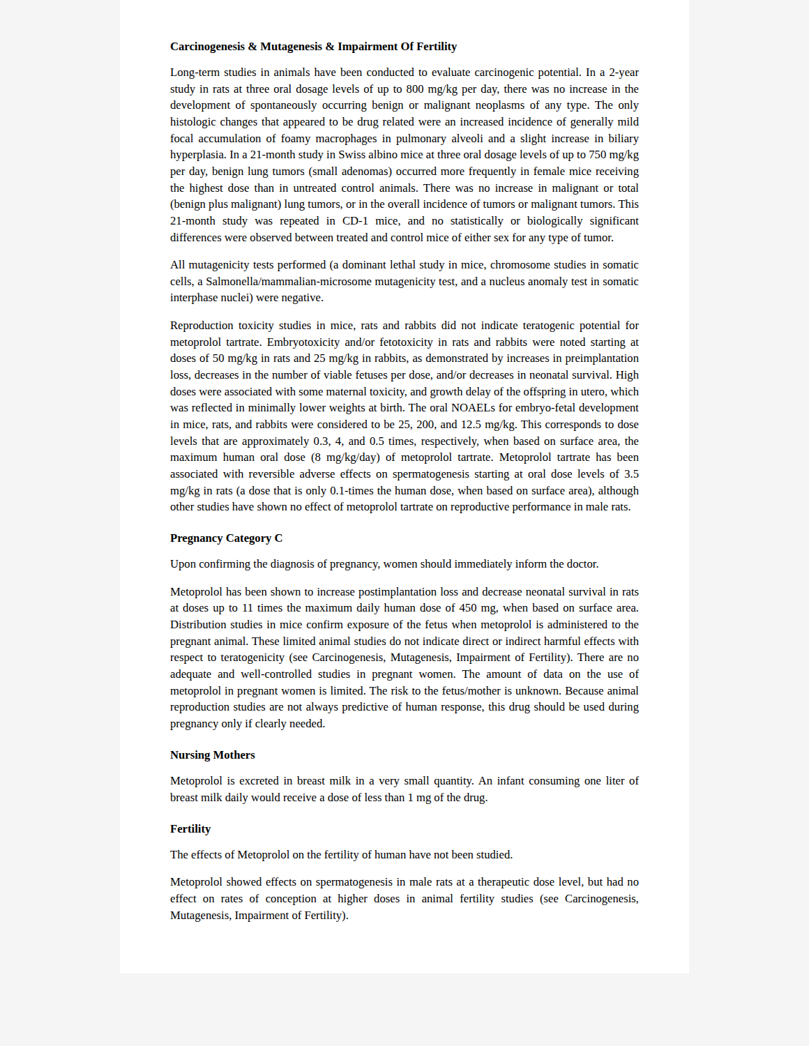Carcinogenesis & Mutagenesis & Impairment Of Fertility
Long-term studies in animals have been conducted to evaluate carcinogenic potential. In a 2-year study in rats at three oral dosage levels of up to 800 mg/kg per day, there was no increase in the development of spontaneously occurring benign or malignant neoplasms of any type. The only histologic changes that appeared to be drug related were an increased incidence of generally mild focal accumulation of foamy macrophages in pulmonary alveoli and a slight increase in biliary hyperplasia. In a 21-month study in Swiss albino mice at three oral dosage levels of up to 750 mg/kg per day, benign lung tumors (small adenomas) occurred more frequently in female mice receiving the highest dose than in untreated control animals. There was no increase in malignant or total (benign plus malignant) lung tumors, or in the overall incidence of tumors or malignant tumors. This 21-month study was repeated in CD-1 mice, and no statistically or biologically significant differences were observed between treated and control mice of either sex for any type of tumor.
All mutagenicity tests performed (a dominant lethal study in mice, chromosome studies in somatic cells, a Salmonella/mammalian-microsome mutagenicity test, and a nucleus anomaly test in somatic interphase nuclei) were negative.
Reproduction toxicity studies in mice, rats and rabbits did not indicate teratogenic potential for metoprolol tartrate. Embryotoxicity and/or fetotoxicity in rats and rabbits were noted starting at doses of 50 mg/kg in rats and 25 mg/kg in rabbits, as demonstrated by increases in preimplantation loss, decreases in the number of viable fetuses per dose, and/or decreases in neonatal survival. High doses were associated with some maternal toxicity, and growth delay of the offspring in utero, which was reflected in minimally lower weights at birth. The oral NOAELs for embryo-fetal development in mice, rats, and rabbits were considered to be 25, 200, and 12.5 mg/kg. This corresponds to dose levels that are approximately 0.3, 4, and 0.5 times, respectively, when based on surface area, the maximum human oral dose (8 mg/kg/day) of metoprolol tartrate. Metoprolol tartrate has been associated with reversible adverse effects on spermatogenesis starting at oral dose levels of 3.5 mg/kg in rats (a dose that is only 0.1-times the human dose, when based on surface area), although other studies have shown no effect of metoprolol tartrate on reproductive performance in male rats.
Pregnancy Category C
Upon confirming the diagnosis of pregnancy, women should immediately inform the doctor.
Metoprolol has been shown to increase postimplantation loss and decrease neonatal survival in rats at doses up to 11 times the maximum daily human dose of 450 mg, when based on surface area. Distribution studies in mice confirm exposure of the fetus when metoprolol is administered to the pregnant animal. These limited animal studies do not indicate direct or indirect harmful effects with respect to teratogenicity (see Carcinogenesis, Mutagenesis, Impairment of Fertility). There are no adequate and well-controlled studies in pregnant women. The amount of data on the use of metoprolol in pregnant women is limited. The risk to the fetus/mother is unknown. Because animal reproduction studies are not always predictive of human response, this drug should be used during pregnancy only if clearly needed.
Nursing Mothers
Metoprolol is excreted in breast milk in a very small quantity. An infant consuming one liter of breast milk daily would receive a dose of less than 1 mg of the drug.
Fertility
The effects of Metoprolol on the fertility of human have not been studied.
Metoprolol showed effects on spermatogenesis in male rats at a therapeutic dose level, but had no effect on rates of conception at higher doses in animal fertility studies (see Carcinogenesis, Mutagenesis, Impairment of Fertility).